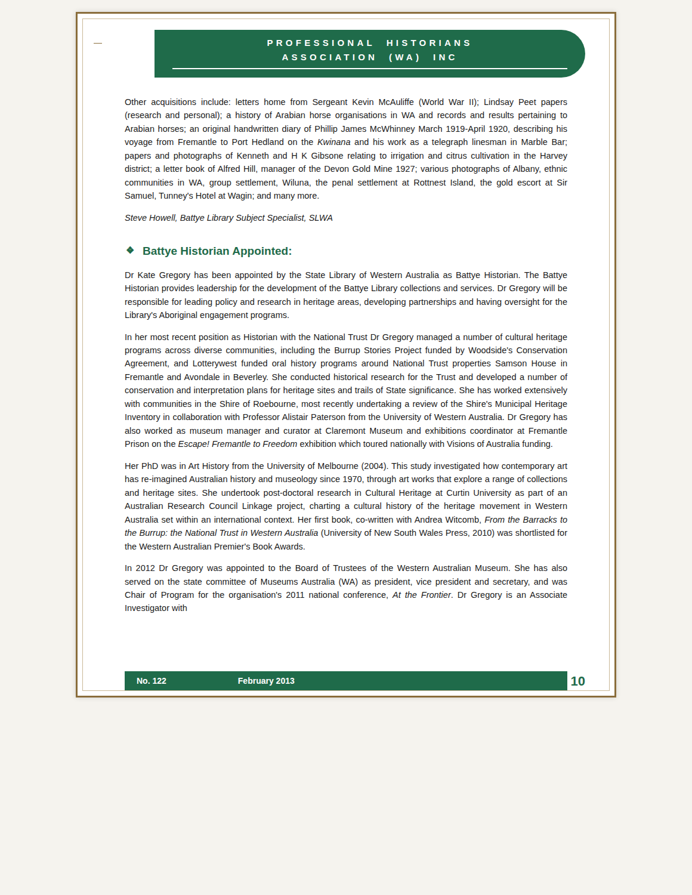PROFESSIONAL HISTORIANS
ASSOCIATION (WA) INC
Other acquisitions include: letters home from Sergeant Kevin McAuliffe (World War II); Lindsay Peet papers (research and personal); a history of Arabian horse organisations in WA and records and results pertaining to Arabian horses; an original handwritten diary of Phillip James McWhinney March 1919-April 1920, describing his voyage from Fremantle to Port Hedland on the Kwinana and his work as a telegraph linesman in Marble Bar; papers and photographs of Kenneth and H K Gibsone relating to irrigation and citrus cultivation in the Harvey district; a letter book of Alfred Hill, manager of the Devon Gold Mine 1927; various photographs of Albany, ethnic communities in WA, group settlement, Wiluna, the penal settlement at Rottnest Island, the gold escort at Sir Samuel, Tunney's Hotel at Wagin; and many more.
Steve Howell, Battye Library Subject Specialist, SLWA
Battye Historian Appointed:
Dr Kate Gregory has been appointed by the State Library of Western Australia as Battye Historian. The Battye Historian provides leadership for the development of the Battye Library collections and services. Dr Gregory will be responsible for leading policy and research in heritage areas, developing partnerships and having oversight for the Library's Aboriginal engagement programs.
In her most recent position as Historian with the National Trust Dr Gregory managed a number of cultural heritage programs across diverse communities, including the Burrup Stories Project funded by Woodside's Conservation Agreement, and Lotterywest funded oral history programs around National Trust properties Samson House in Fremantle and Avondale in Beverley. She conducted historical research for the Trust and developed a number of conservation and interpretation plans for heritage sites and trails of State significance. She has worked extensively with communities in the Shire of Roebourne, most recently undertaking a review of the Shire's Municipal Heritage Inventory in collaboration with Professor Alistair Paterson from the University of Western Australia. Dr Gregory has also worked as museum manager and curator at Claremont Museum and exhibitions coordinator at Fremantle Prison on the Escape! Fremantle to Freedom exhibition which toured nationally with Visions of Australia funding.
Her PhD was in Art History from the University of Melbourne (2004). This study investigated how contemporary art has re-imagined Australian history and museology since 1970, through art works that explore a range of collections and heritage sites. She undertook post-doctoral research in Cultural Heritage at Curtin University as part of an Australian Research Council Linkage project, charting a cultural history of the heritage movement in Western Australia set within an international context. Her first book, co-written with Andrea Witcomb, From the Barracks to the Burrup: the National Trust in Western Australia (University of New South Wales Press, 2010) was shortlisted for the Western Australian Premier's Book Awards.
In 2012 Dr Gregory was appointed to the Board of Trustees of the Western Australian Museum. She has also served on the state committee of Museums Australia (WA) as president, vice president and secretary, and was Chair of Program for the organisation's 2011 national conference, At the Frontier. Dr Gregory is an Associate Investigator with
No. 122 February 2013
10